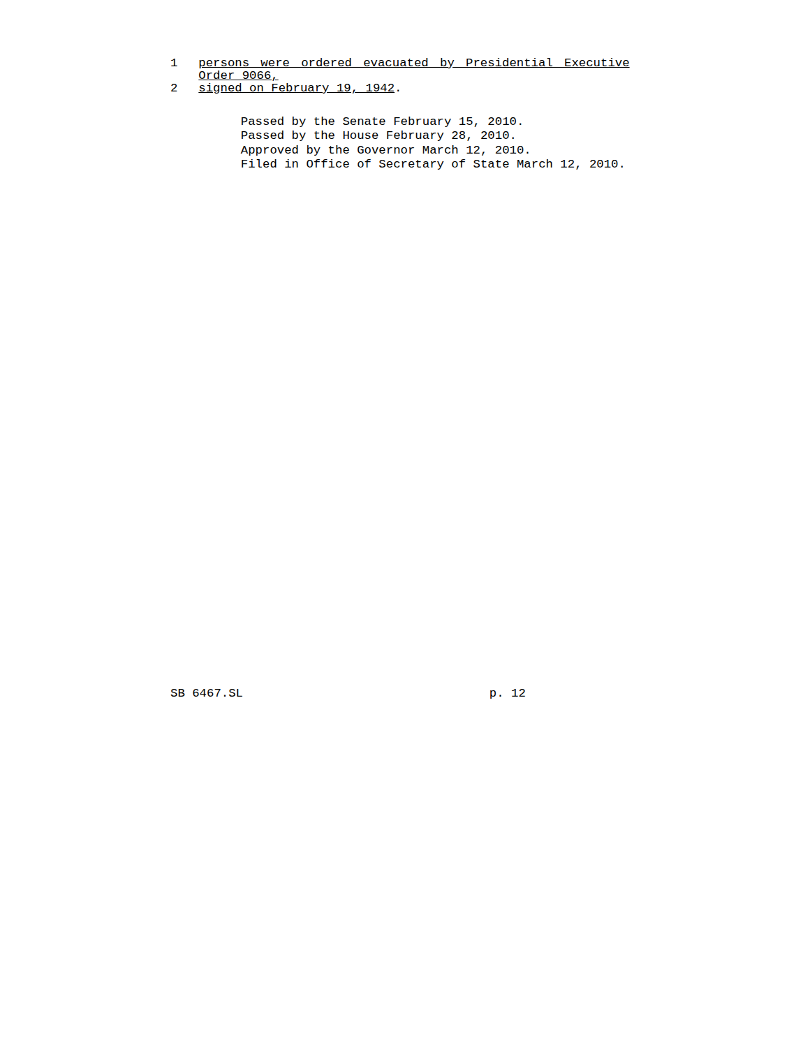| 1 | persons were ordered evacuated by Presidential Executive Order 9066, |
| 2 | signed on February 19, 1942 . |
Passed by the Senate February 15, 2010. Passed by the House February 28, 2010. Approved by the Governor March 12, 2010. Filed in Office of Secretary of State March 12, 2010.
SB 6467.SL
p. 12